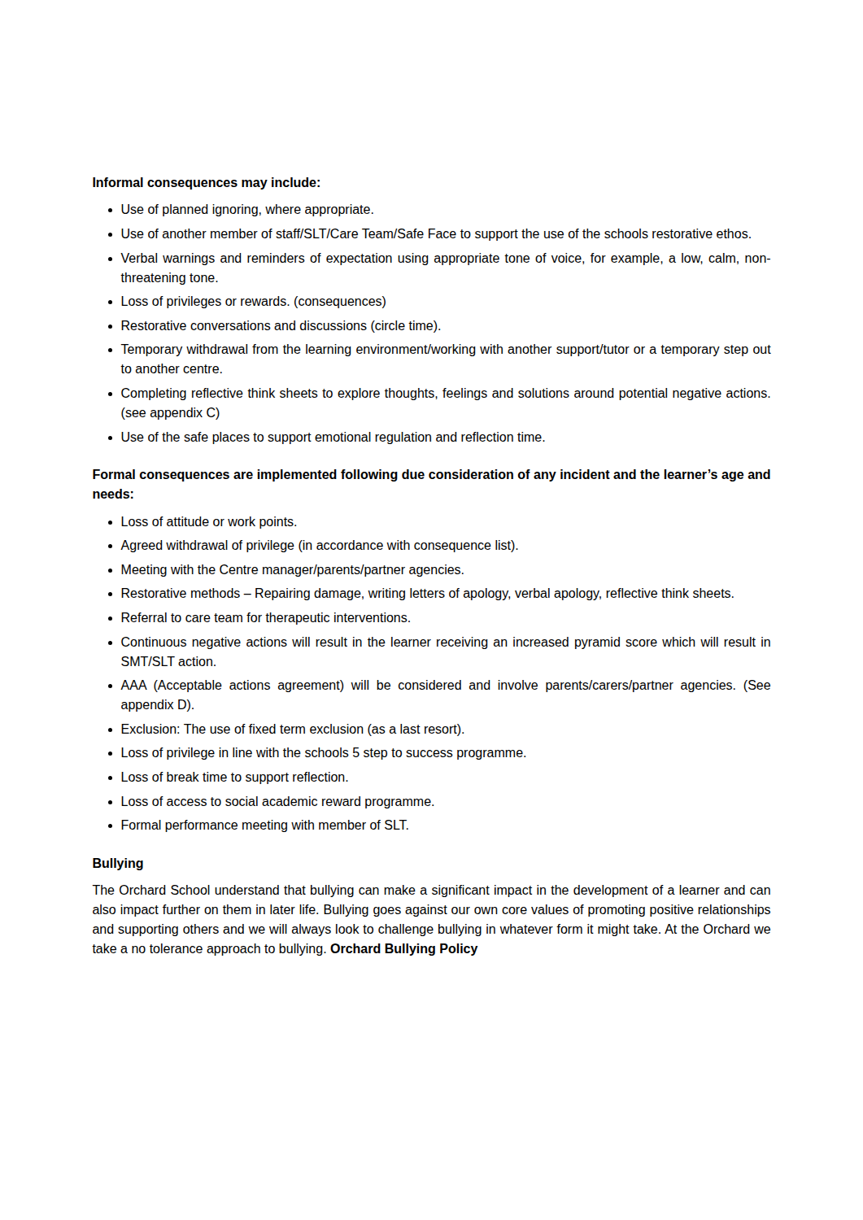Informal consequences may include:
Use of planned ignoring, where appropriate.
Use of another member of staff/SLT/Care Team/Safe Face to support the use of the schools restorative ethos.
Verbal warnings and reminders of expectation using appropriate tone of voice, for example, a low, calm, non-threatening tone.
Loss of privileges or rewards. (consequences)
Restorative conversations and discussions (circle time).
Temporary withdrawal from the learning environment/working with another support/tutor or a temporary step out to another centre.
Completing reflective think sheets to explore thoughts, feelings and solutions around potential negative actions. (see appendix C)
Use of the safe places to support emotional regulation and reflection time.
Formal consequences are implemented following due consideration of any incident and the learner’s age and needs:
Loss of attitude or work points.
Agreed withdrawal of privilege (in accordance with consequence list).
Meeting with the Centre manager/parents/partner agencies.
Restorative methods – Repairing damage, writing letters of apology, verbal apology, reflective think sheets.
Referral to care team for therapeutic interventions.
Continuous negative actions will result in the learner receiving an increased pyramid score which will result in SMT/SLT action.
AAA (Acceptable actions agreement) will be considered and involve parents/carers/partner agencies. (See appendix D).
Exclusion: The use of fixed term exclusion (as a last resort).
Loss of privilege in line with the schools 5 step to success programme.
Loss of break time to support reflection.
Loss of access to social academic reward programme.
Formal performance meeting with member of SLT.
Bullying
The Orchard School understand that bullying can make a significant impact in the development of a learner and can also impact further on them in later life. Bullying goes against our own core values of promoting positive relationships and supporting others and we will always look to challenge bullying in whatever form it might take. At the Orchard we take a no tolerance approach to bullying. Orchard Bullying Policy